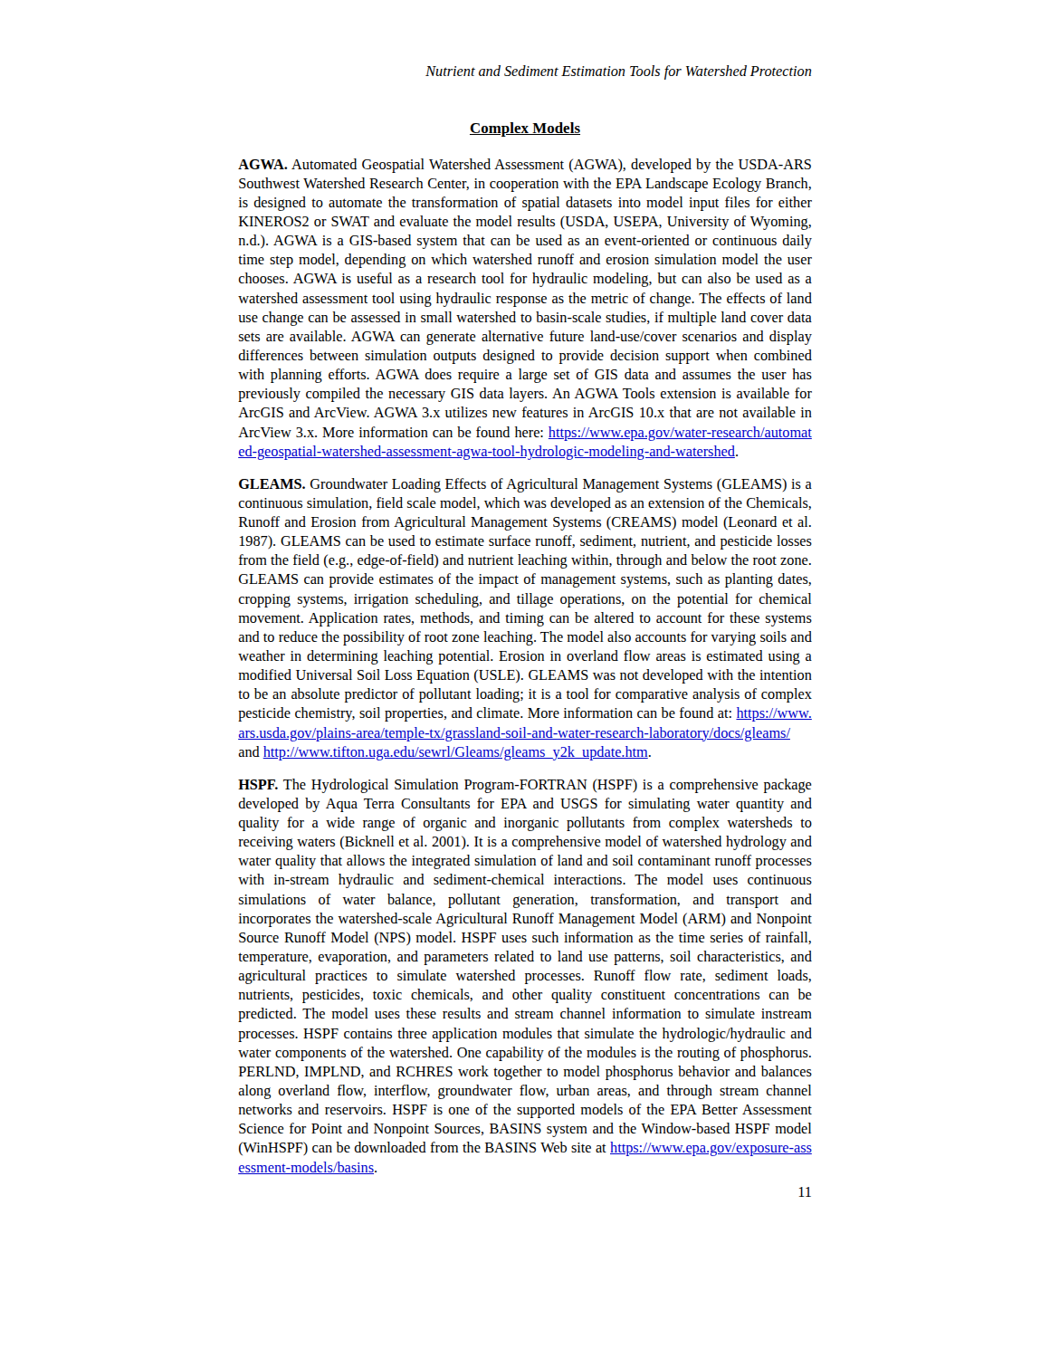Nutrient and Sediment Estimation Tools for Watershed Protection
Complex Models
AGWA. Automated Geospatial Watershed Assessment (AGWA), developed by the USDA-ARS Southwest Watershed Research Center, in cooperation with the EPA Landscape Ecology Branch, is designed to automate the transformation of spatial datasets into model input files for either KINEROS2 or SWAT and evaluate the model results (USDA, USEPA, University of Wyoming, n.d.). AGWA is a GIS-based system that can be used as an event-oriented or continuous daily time step model, depending on which watershed runoff and erosion simulation model the user chooses. AGWA is useful as a research tool for hydraulic modeling, but can also be used as a watershed assessment tool using hydraulic response as the metric of change. The effects of land use change can be assessed in small watershed to basin-scale studies, if multiple land cover data sets are available. AGWA can generate alternative future land-use/cover scenarios and display differences between simulation outputs designed to provide decision support when combined with planning efforts. AGWA does require a large set of GIS data and assumes the user has previously compiled the necessary GIS data layers. An AGWA Tools extension is available for ArcGIS and ArcView. AGWA 3.x utilizes new features in ArcGIS 10.x that are not available in ArcView 3.x. More information can be found here: https://www.epa.gov/water-research/automated-geospatial-watershed-assessment-agwa-tool-hydrologic-modeling-and-watershed.
GLEAMS. Groundwater Loading Effects of Agricultural Management Systems (GLEAMS) is a continuous simulation, field scale model, which was developed as an extension of the Chemicals, Runoff and Erosion from Agricultural Management Systems (CREAMS) model (Leonard et al. 1987). GLEAMS can be used to estimate surface runoff, sediment, nutrient, and pesticide losses from the field (e.g., edge-of-field) and nutrient leaching within, through and below the root zone. GLEAMS can provide estimates of the impact of management systems, such as planting dates, cropping systems, irrigation scheduling, and tillage operations, on the potential for chemical movement. Application rates, methods, and timing can be altered to account for these systems and to reduce the possibility of root zone leaching. The model also accounts for varying soils and weather in determining leaching potential. Erosion in overland flow areas is estimated using a modified Universal Soil Loss Equation (USLE). GLEAMS was not developed with the intention to be an absolute predictor of pollutant loading; it is a tool for comparative analysis of complex pesticide chemistry, soil properties, and climate. More information can be found at: https://www.ars.usda.gov/plains-area/temple-tx/grassland-soil-and-water-research-laboratory/docs/gleams/ and http://www.tifton.uga.edu/sewrl/Gleams/gleams_y2k_update.htm.
HSPF. The Hydrological Simulation Program-FORTRAN (HSPF) is a comprehensive package developed by Aqua Terra Consultants for EPA and USGS for simulating water quantity and quality for a wide range of organic and inorganic pollutants from complex watersheds to receiving waters (Bicknell et al. 2001). It is a comprehensive model of watershed hydrology and water quality that allows the integrated simulation of land and soil contaminant runoff processes with in-stream hydraulic and sediment-chemical interactions. The model uses continuous simulations of water balance, pollutant generation, transformation, and transport and incorporates the watershed-scale Agricultural Runoff Management Model (ARM) and Nonpoint Source Runoff Model (NPS) model. HSPF uses such information as the time series of rainfall, temperature, evaporation, and parameters related to land use patterns, soil characteristics, and agricultural practices to simulate watershed processes. Runoff flow rate, sediment loads, nutrients, pesticides, toxic chemicals, and other quality constituent concentrations can be predicted. The model uses these results and stream channel information to simulate instream processes. HSPF contains three application modules that simulate the hydrologic/hydraulic and water components of the watershed. One capability of the modules is the routing of phosphorus. PERLND, IMPLND, and RCHRES work together to model phosphorus behavior and balances along overland flow, interflow, groundwater flow, urban areas, and through stream channel networks and reservoirs. HSPF is one of the supported models of the EPA Better Assessment Science for Point and Nonpoint Sources, BASINS system and the Window-based HSPF model (WinHSPF) can be downloaded from the BASINS Web site at https://www.epa.gov/exposure-assessment-models/basins.
11